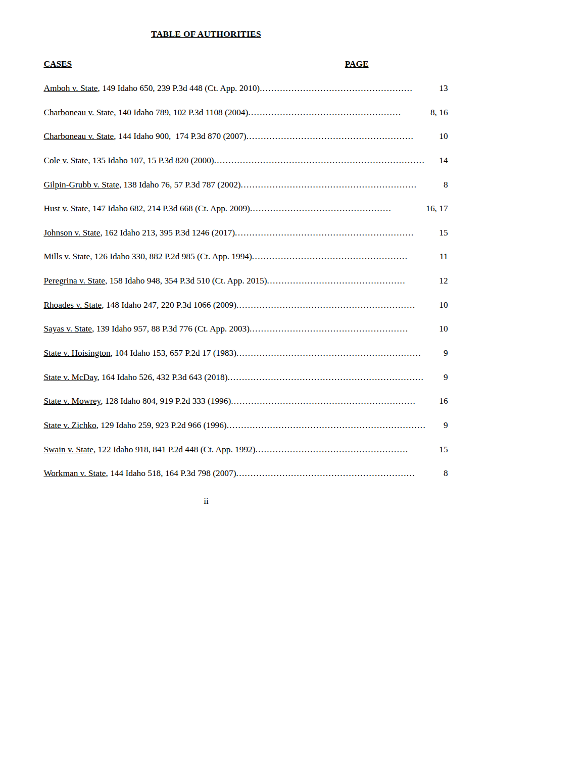TABLE OF AUTHORITIES
CASES PAGE
| Amboh v. State , 149 Idaho 650, 239 P.3d 448 (Ct. App. 2010) ..................................................... | 13 |
| Charboneau v. State , 140 Idaho 789, 102 P.3d 1108 (2004) ..................................................... | 8, 16 |
| Charboneau v. State , 144 Idaho 900, 174 P.3d 870 (2007) .......................................................... | 10 |
| Cole v. State , 135 Idaho 107, 15 P.3d 820 (2000) ......................................................................... | 14 |
| Gilpin-Grubb v. State , 138 Idaho 76, 57 P.3d 787 (2002) ............................................................. | 8 |
| Hust v. State , 147 Idaho 682, 214 P.3d 668 (Ct. App. 2009) ................................................. | 16, 17 |
| Johnson v. State , 162 Idaho 213, 395 P.3d 1246 (2017) .............................................................. | 15 |
| Mills v. State , 126 Idaho 330, 882 P.2d 985 (Ct. App. 1994) ...................................................... | 11 |
| Peregrina v. State , 158 Idaho 948, 354 P.3d 510 (Ct. App. 2015) ................................................ | 12 |
| Rhoades v. State , 148 Idaho 247, 220 P.3d 1066 (2009) .............................................................. | 10 |
| Sayas v. State , 139 Idaho 957, 88 P.3d 776 (Ct. App. 2003) ....................................................... | 10 |
| State v. Hoisington , 104 Idaho 153, 657 P.2d 17 (1983) ................................................................ | 9 |
| State v. McDay , 164 Idaho 526, 432 P.3d 643 (2018) .................................................................... | 9 |
| State v. Mowrey , 128 Idaho 804, 919 P.2d 333 (1996) ................................................................ | 16 |
| State v. Zichko , 129 Idaho 259, 923 P.2d 966 (1996) ..................................................................... | 9 |
| Swain v. State , 122 Idaho 918, 841 P.2d 448 (Ct. App. 1992) ..................................................... | 15 |
| Workman v. State , 144 Idaho 518, 164 P.3d 798 (2007) .............................................................. | 8 |
ii